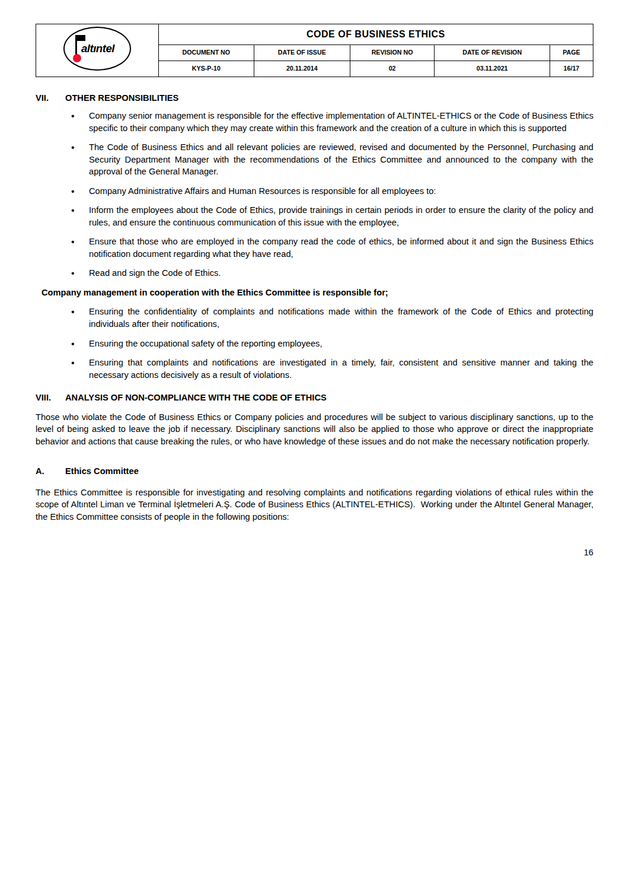| altıntel | CODE OF BUSINESS ETHICS |
| DOCUMENT NO | DATE OF ISSUE | REVISION NO | DATE OF REVISION | PAGE |
| KYS-P-10 | 20.11.2014 | 02 | 03.11.2021 | 16/17 |
VII. OTHER RESPONSIBILITIES
Company senior management is responsible for the effective implementation of ALTINTEL-ETHICS or the Code of Business Ethics specific to their company which they may create within this framework and the creation of a culture in which this is supported
The Code of Business Ethics and all relevant policies are reviewed, revised and documented by the Personnel, Purchasing and Security Department Manager with the recommendations of the Ethics Committee and announced to the company with the approval of the General Manager.
Company Administrative Affairs and Human Resources is responsible for all employees to:
Inform the employees about the Code of Ethics, provide trainings in certain periods in order to ensure the clarity of the policy and rules, and ensure the continuous communication of this issue with the employee,
Ensure that those who are employed in the company read the code of ethics, be informed about it and sign the Business Ethics notification document regarding what they have read,
Read and sign the Code of Ethics.
Company management in cooperation with the Ethics Committee is responsible for;
Ensuring the confidentiality of complaints and notifications made within the framework of the Code of Ethics and protecting individuals after their notifications,
Ensuring the occupational safety of the reporting employees,
Ensuring that complaints and notifications are investigated in a timely, fair, consistent and sensitive manner and taking the necessary actions decisively as a result of violations.
VIII. ANALYSIS OF NON-COMPLIANCE WITH THE CODE OF ETHICS
Those who violate the Code of Business Ethics or Company policies and procedures will be subject to various disciplinary sanctions, up to the level of being asked to leave the job if necessary. Disciplinary sanctions will also be applied to those who approve or direct the inappropriate behavior and actions that cause breaking the rules, or who have knowledge of these issues and do not make the necessary notification properly.
A. Ethics Committee
The Ethics Committee is responsible for investigating and resolving complaints and notifications regarding violations of ethical rules within the scope of Altıntel Liman ve Terminal İşletmeleri A.Ş. Code of Business Ethics (ALTINTEL-ETHICS). Working under the Altıntel General Manager, the Ethics Committee consists of people in the following positions:
16